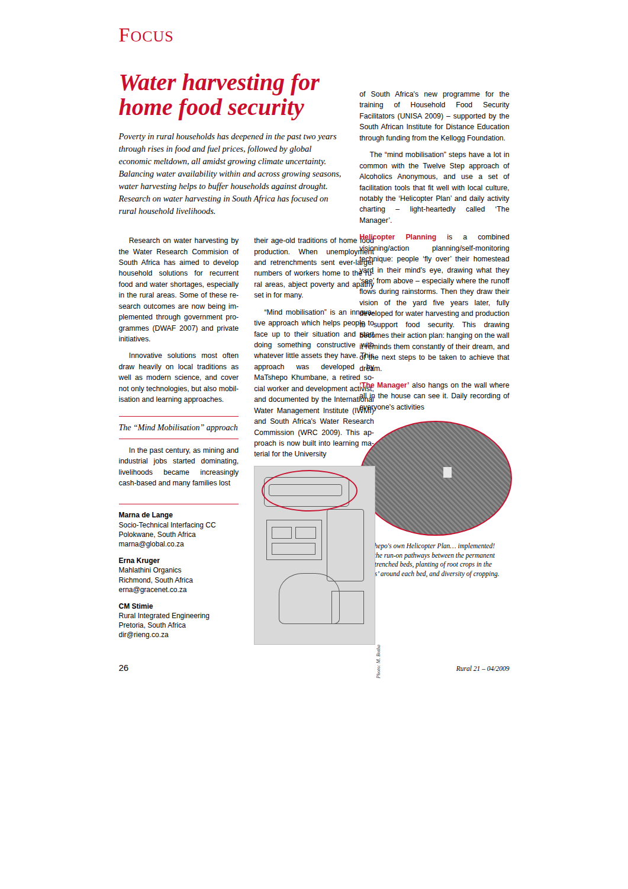FOCUS
Water harvesting for home food security
Poverty in rural households has deepened in the past two years through rises in food and fuel prices, followed by global economic meltdown, all amidst growing climate uncertainty. Balancing water availability within and across growing seasons, water harvesting helps to buffer households against drought. Research on water harvesting in South Africa has focused on rural household livelihoods.
of South Africa's new programme for the training of Household Food Security Facilitators (UNISA 2009) – supported by the South African Institute for Distance Education through funding from the Kellogg Foundation.
The “mind mobilisation” steps have a lot in common with the Twelve Step approach of Alcoholics Anonymous, and use a set of facilitation tools that fit well with local culture, notably the ‘Helicopter Plan’ and daily activity charting – light-heartedly called ‘The Manager’.
Helicopter Planning
is a combined visioning/action planning/self-monitoring technique: people ‘fly over’ their homestead yard in their mind's eye, drawing what they ‘see’ from above – especially where the runoff flows during rainstorms. Then they draw their vision of the yard five years later, fully developed for water harvesting and production to support food security. This drawing becomes their action plan: hanging on the wall it reminds them constantly of their dream, and of the next steps to be taken to achieve that dream.
‘The Manager’
also hangs on the wall where all in the house can see it. Daily recording of everyone's activities
MaTshepo's own Helicopter Plan… implemented! Note the run-on pathways between the permanent deep-trenched beds, planting of root crops in the ‘brims’ around each bed, and diversity of cropping.
Research on water harvesting by the Water Research Commision of South Africa has aimed to develop household solutions for recurrent food and water shortages, especially in the rural areas. Some of these research outcomes are now being implemented through government programmes (DWAF 2007) and private initiatives.
Innovative solutions most often draw heavily on local traditions as well as modern science, and cover not only technologies, but also mobilisation and learning approaches.
The “Mind Mobilisation” approach
In the past century, as mining and industrial jobs started dominating, livelihoods became increasingly cash-based and many families lost
Marna de Lange
Socio-Technical Interfacing CC
Polokwane, South Africa
marna@global.co.za
Erna Kruger
Mahlathini Organics
Richmond, South Africa
erna@gracenet.co.za
CM Stimie
Rural Integrated Engineering
Pretoria, South Africa
dir@rieng.co.za
their age-old traditions of home food production. When unemployment and retrenchments sent ever-larger numbers of workers home to the rural areas, abject poverty and apathy set in for many.
“Mind mobilisation” is an innovative approach which helps people to face up to their situation and start doing something constructive with whatever little assets they have. This approach was developed by MaTshepo Khumbane, a retired social worker and development activist, and documented by the International Water Management Institute (IWMI) and South Africa's Water Research Commission (WRC 2009). This approach is now built into learning material for the University
Photo: M. Botha
26
Rural 21 – 04/2009